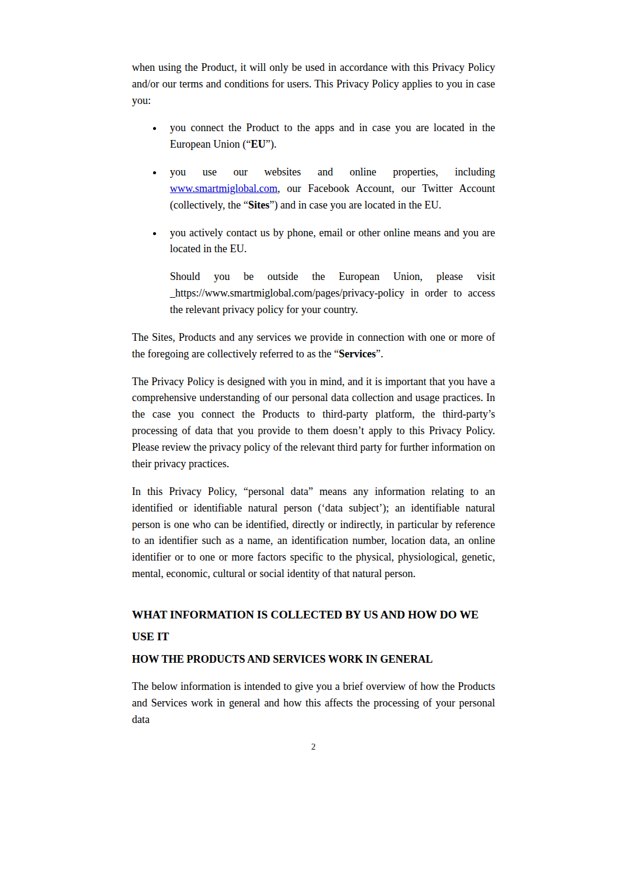when using the Product, it will only be used in accordance with this Privacy Policy and/or our terms and conditions for users. This Privacy Policy applies to you in case you:
you connect the Product to the apps and in case you are located in the European Union (“EU”).
you use our websites and online properties, including www.smartmiglobal.com, our Facebook Account, our Twitter Account (collectively, the “Sites”) and in case you are located in the EU.
you actively contact us by phone, email or other online means and you are located in the EU.
Should you be outside the European Union, please visit _https://www.smartmiglobal.com/pages/privacy-policy in order to access the relevant privacy policy for your country.
The Sites, Products and any services we provide in connection with one or more of the foregoing are collectively referred to as the “Services”.
The Privacy Policy is designed with you in mind, and it is important that you have a comprehensive understanding of our personal data collection and usage practices. In the case you connect the Products to third-party platform, the third-party’s processing of data that you provide to them doesn’t apply to this Privacy Policy. Please review the privacy policy of the relevant third party for further information on their privacy practices.
In this Privacy Policy, “personal data” means any information relating to an identified or identifiable natural person (‘data subject’); an identifiable natural person is one who can be identified, directly or indirectly, in particular by reference to an identifier such as a name, an identification number, location data, an online identifier or to one or more factors specific to the physical, physiological, genetic, mental, economic, cultural or social identity of that natural person.
WHAT INFORMATION IS COLLECTED BY US AND HOW DO WE USE IT
HOW THE PRODUCTS AND SERVICES WORK IN GENERAL
The below information is intended to give you a brief overview of how the Products and Services work in general and how this affects the processing of your personal data
2